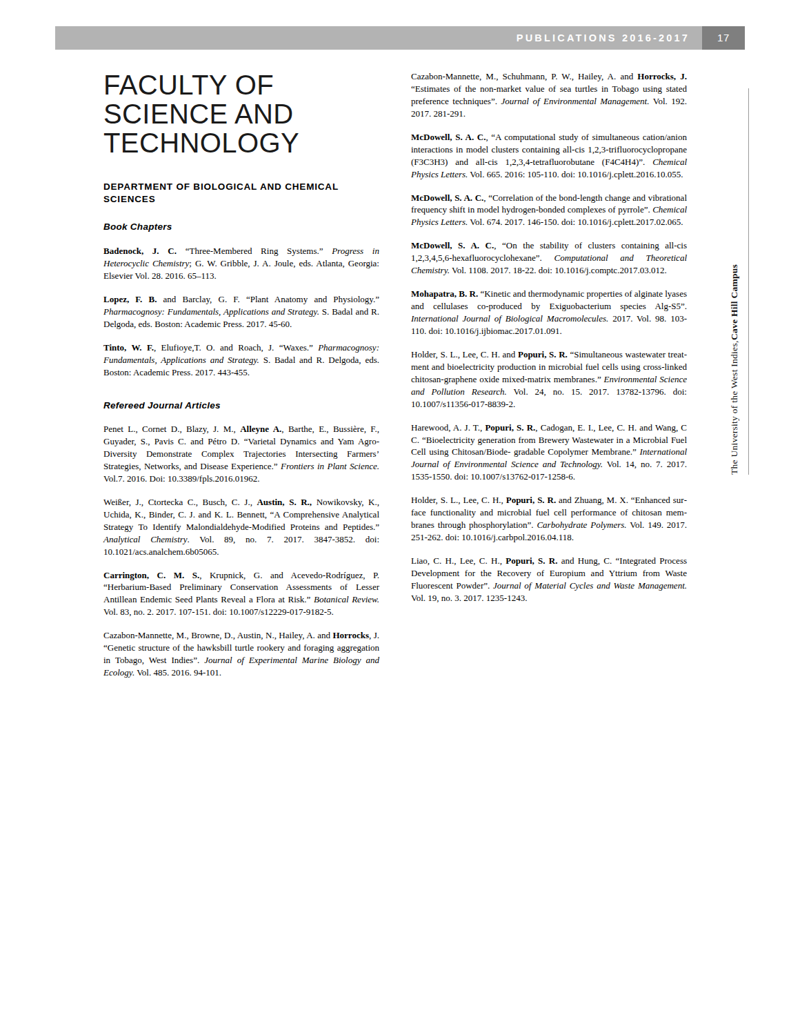Publications 2016-2017
17
The University of the West Indies, Cave Hill Campus
Faculty of Science and Technology
Department of Biological and Chemical Sciences
Book Chapters
Badenock, J. C. “Three-Membered Ring Systems.” Progress in Heterocyclic Chemistry; G. W. Gribble, J. A. Joule, eds. Atlanta, Georgia: Elsevier Vol. 28. 2016. 65–113.
Lopez, F. B. and Barclay, G. F. “Plant Anatomy and Physiology.” Pharmacognosy: Fundamentals, Applications and Strategy. S. Badal and R. Delgoda, eds. Boston: Academic Press. 2017. 45-60.
Tinto, W. F., Elufioye,T. O. and Roach, J. “Waxes.” Pharmacognosy: Fundamentals, Applications and Strategy. S. Badal and R. Delgoda, eds. Boston: Academic Press. 2017. 443-455.
Refereed Journal Articles
Penet L., Cornet D., Blazy, J. M., Alleyne A., Barthe, E., Bussière, F., Guyader, S., Pavis C. and Pétro D. “Varietal Dynamics and Yam Agro-Diversity Demonstrate Complex Trajectories Intersecting Farmers’ Strategies, Networks, and Disease Experience.” Frontiers in Plant Science. Vol.7. 2016. Doi: 10.3389/fpls.2016.01962.
Weißer, J., Ctortecka C., Busch, C. J., Austin, S. R., Nowikovsky, K., Uchida, K., Binder, C. J. and K. L. Bennett, “A Comprehensive Analytical Strategy To Identify Malondialdehyde-Modified Proteins and Peptides.” Analytical Chemistry. Vol. 89, no. 7. 2017. 3847-3852. doi: 10.1021/acs.analchem.6b05065.
Carrington, C. M. S., Krupnick, G. and Acevedo-Rodríguez, P. “Herbarium-Based Preliminary Conservation Assessments of Lesser Antillean Endemic Seed Plants Reveal a Flora at Risk.” Botanical Review. Vol. 83, no. 2. 2017. 107-151. doi: 10.1007/s12229-017-9182-5.
Cazabon-Mannette, M., Browne, D., Austin, N., Hailey, A. and Horrocks, J. “Genetic structure of the hawksbill turtle rookery and foraging aggregation in Tobago, West Indies”. Journal of Experimental Marine Biology and Ecology. Vol. 485. 2016. 94-101.
Cazabon-Mannette, M., Schuhmann, P. W., Hailey, A. and Horrocks, J. “Estimates of the non-market value of sea turtles in Tobago using stated preference techniques”. Journal of Environmental Management. Vol. 192. 2017. 281-291.
McDowell, S. A. C., “A computational study of simultaneous cation/anion interactions in model clusters containing all-cis 1,2,3-trifluorocyclopropane (F3C3H3) and all-cis 1,2,3,4-tetrafluorobutane (F4C4H4)”. Chemical Physics Letters. Vol. 665. 2016: 105-110. doi: 10.1016/j.cplett.2016.10.055.
McDowell, S. A. C., “Correlation of the bond-length change and vibrational frequency shift in model hydrogen-bonded complexes of pyrrole”. Chemical Physics Letters. Vol. 674. 2017. 146-150. doi: 10.1016/j.cplett.2017.02.065.
McDowell, S. A. C., “On the stability of clusters containing all-cis 1,2,3,4,5,6-hexafluorocyclohexane”. Computational and Theoretical Chemistry. Vol. 1108. 2017. 18-22. doi: 10.1016/j.comptc.2017.03.012.
Mohapatra, B. R. “Kinetic and thermodynamic properties of alginate lyases and cellulases co-produced by Exiguobacterium species Alg-S5”. International Journal of Biological Macromolecules. 2017. Vol. 98. 103-110. doi: 10.1016/j.ijbiomac.2017.01.091.
Holder, S. L., Lee, C. H. and Popuri, S. R. “Simultaneous wastewater treatment and bioelectricity production in microbial fuel cells using cross-linked chitosan-graphene oxide mixed-matrix membranes.” Environmental Science and Pollution Research. Vol. 24, no. 15. 2017. 13782-13796. doi: 10.1007/s11356-017-8839-2.
Harewood, A. J. T., Popuri, S. R., Cadogan, E. I., Lee, C. H. and Wang, C C. “Bioelectricity generation from Brewery Wastewater in a Microbial Fuel Cell using Chitosan/Biode- gradable Copolymer Membrane.” International Journal of Environmental Science and Technology. Vol. 14, no. 7. 2017. 1535-1550. doi: 10.1007/s13762-017-1258-6.
Holder, S. L., Lee, C. H., Popuri, S. R. and Zhuang, M. X. “Enhanced surface functionality and microbial fuel cell performance of chitosan membranes through phosphorylation”. Carbohydrate Polymers. Vol. 149. 2017. 251-262. doi: 10.1016/j.carbpol.2016.04.118.
Liao, C. H., Lee, C. H., Popuri, S. R. and Hung, C. “Integrated Process Development for the Recovery of Europium and Yttrium from Waste Fluorescent Powder”. Journal of Material Cycles and Waste Management. Vol. 19, no. 3. 2017. 1235-1243.